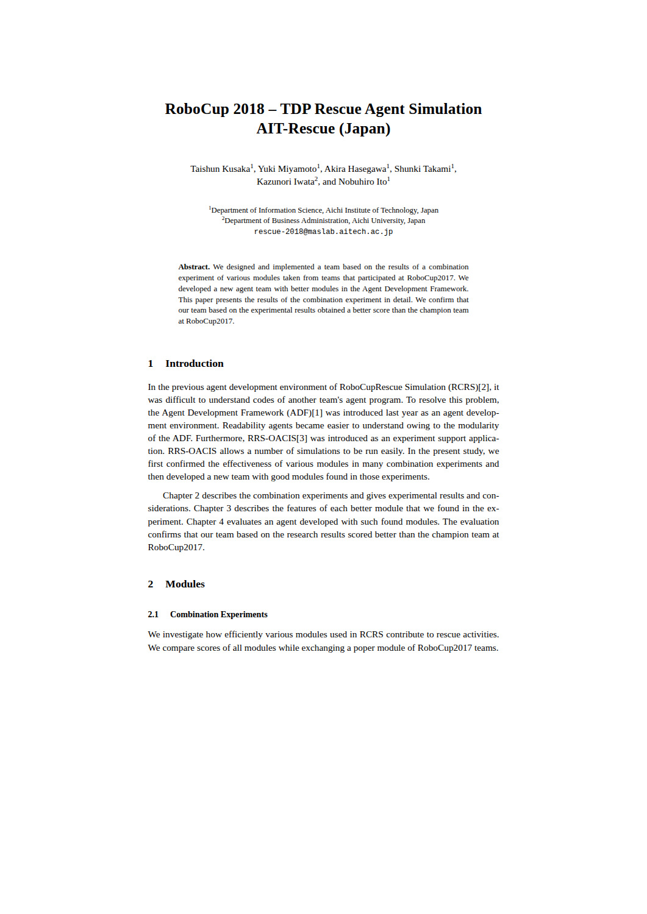RoboCup 2018 – TDP Rescue Agent Simulation
AIT-Rescue (Japan)
Taishun Kusaka1, Yuki Miyamoto1, Akira Hasegawa1, Shunki Takami1,
Kazunori Iwata2, and Nobuhiro Ito1
1Department of Information Science, Aichi Institute of Technology, Japan
2Department of Business Administration, Aichi University, Japan
rescue-2018@maslab.aitech.ac.jp
Abstract. We designed and implemented a team based on the results of a combination experiment of various modules taken from teams that participated at RoboCup2017. We developed a new agent team with better modules in the Agent Development Framework. This paper presents the results of the combination experiment in detail. We confirm that our team based on the experimental results obtained a better score than the champion team at RoboCup2017.
1 Introduction
In the previous agent development environment of RoboCupRescue Simulation (RCRS)[2], it was difficult to understand codes of another team's agent program. To resolve this problem, the Agent Development Framework (ADF)[1] was introduced last year as an agent development environment. Readability agents became easier to understand owing to the modularity of the ADF. Furthermore, RRS-OACIS[3] was introduced as an experiment support application. RRS-OACIS allows a number of simulations to be run easily. In the present study, we first confirmed the effectiveness of various modules in many combination experiments and then developed a new team with good modules found in those experiments.
Chapter 2 describes the combination experiments and gives experimental results and considerations. Chapter 3 describes the features of each better module that we found in the experiment. Chapter 4 evaluates an agent developed with such found modules. The evaluation confirms that our team based on the research results scored better than the champion team at RoboCup2017.
2 Modules
2.1 Combination Experiments
We investigate how efficiently various modules used in RCRS contribute to rescue activities. We compare scores of all modules while exchanging a poper module of RoboCup2017 teams.